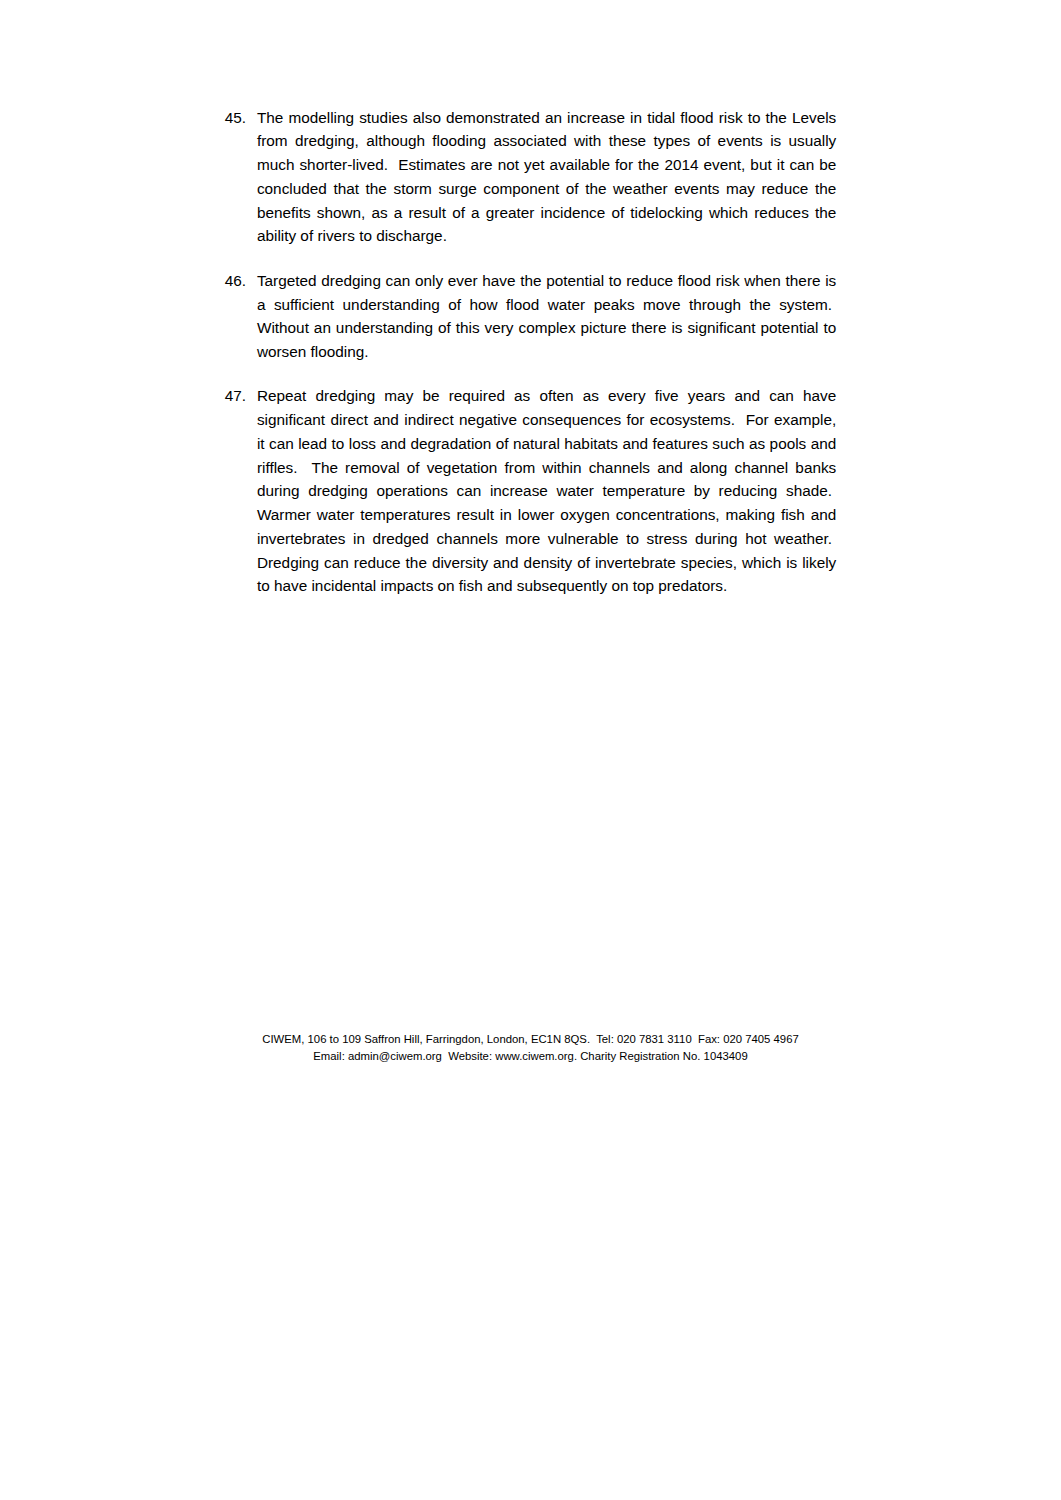The modelling studies also demonstrated an increase in tidal flood risk to the Levels from dredging, although flooding associated with these types of events is usually much shorter-lived. Estimates are not yet available for the 2014 event, but it can be concluded that the storm surge component of the weather events may reduce the benefits shown, as a result of a greater incidence of tidelocking which reduces the ability of rivers to discharge.
Targeted dredging can only ever have the potential to reduce flood risk when there is a sufficient understanding of how flood water peaks move through the system. Without an understanding of this very complex picture there is significant potential to worsen flooding.
Repeat dredging may be required as often as every five years and can have significant direct and indirect negative consequences for ecosystems. For example, it can lead to loss and degradation of natural habitats and features such as pools and riffles. The removal of vegetation from within channels and along channel banks during dredging operations can increase water temperature by reducing shade. Warmer water temperatures result in lower oxygen concentrations, making fish and invertebrates in dredged channels more vulnerable to stress during hot weather. Dredging can reduce the diversity and density of invertebrate species, which is likely to have incidental impacts on fish and subsequently on top predators.
CIWEM, 106 to 109 Saffron Hill, Farringdon, London, EC1N 8QS. Tel: 020 7831 3110 Fax: 020 7405 4967
Email: admin@ciwem.org Website: www.ciwem.org. Charity Registration No. 1043409